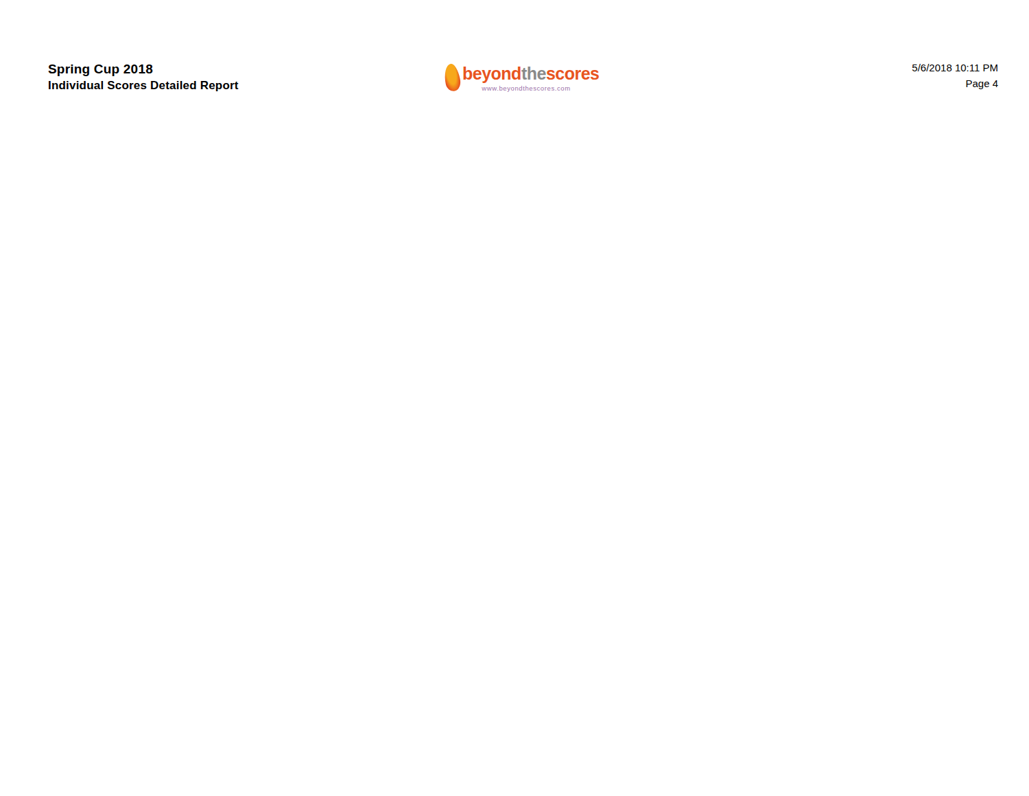Spring Cup 2018
Individual Scores Detailed Report
beyondthescores
www.beyondthescores.com
5/6/2018 10:11 PM
Page 4